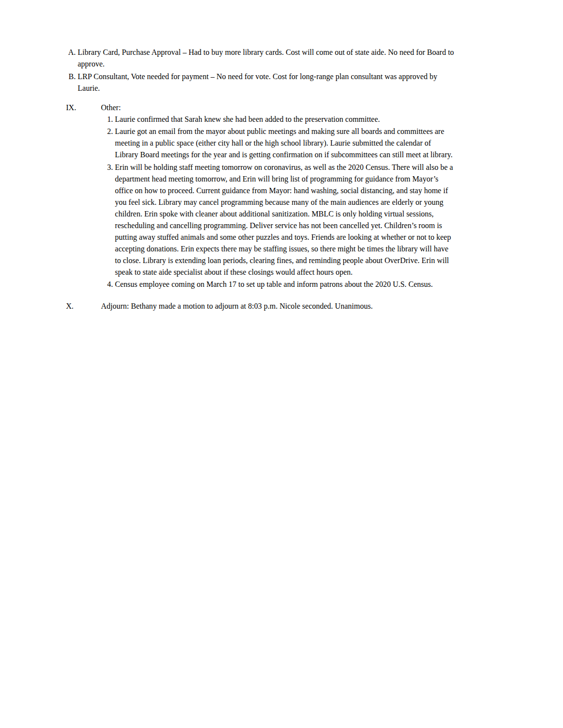Library Card, Purchase Approval – Had to buy more library cards. Cost will come out of state aide. No need for Board to approve.
LRP Consultant, Vote needed for payment – No need for vote. Cost for long-range plan consultant was approved by Laurie.
IX.
Other:
Laurie confirmed that Sarah knew she had been added to the preservation committee.
Laurie got an email from the mayor about public meetings and making sure all boards and committees are meeting in a public space (either city hall or the high school library). Laurie submitted the calendar of Library Board meetings for the year and is getting confirmation on if subcommittees can still meet at library.
Erin will be holding staff meeting tomorrow on coronavirus, as well as the 2020 Census. There will also be a department head meeting tomorrow, and Erin will bring list of programming for guidance from Mayor’s office on how to proceed. Current guidance from Mayor: hand washing, social distancing, and stay home if you feel sick. Library may cancel programming because many of the main audiences are elderly or young children. Erin spoke with cleaner about additional sanitization. MBLC is only holding virtual sessions, rescheduling and cancelling programming. Deliver service has not been cancelled yet. Children’s room is putting away stuffed animals and some other puzzles and toys. Friends are looking at whether or not to keep accepting donations. Erin expects there may be staffing issues, so there might be times the library will have to close. Library is extending loan periods, clearing fines, and reminding people about OverDrive. Erin will speak to state aide specialist about if these closings would affect hours open.
Census employee coming on March 17 to set up table and inform patrons about the 2020 U.S. Census.
X.
Adjourn: Bethany made a motion to adjourn at 8:03 p.m. Nicole seconded. Unanimous.